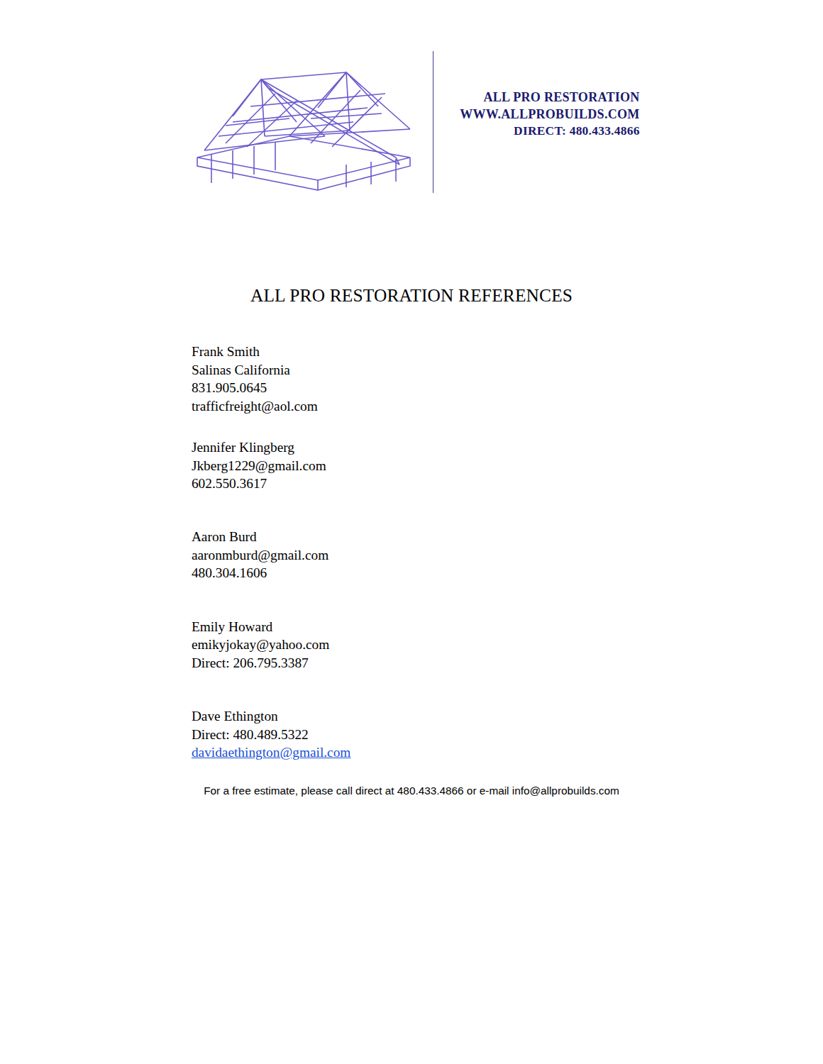All Pro Restoration
www.allprobuilds.com
DIRECT: 480.433.4866
ALL PRO RESTORATION REFERENCES
Frank Smith
Salinas California
831.905.0645
trafficfreight@aol.com
Jennifer Klingberg
Jkberg1229@gmail.com
602.550.3617
Aaron Burd
aaronmburd@gmail.com
480.304.1606
Emily Howard
emikyjokay@yahoo.com
Direct: 206.795.3387
Dave Ethington
Direct: 480.489.5322
davidaethington@gmail.com
For a free estimate, please call direct at 480.433.4866 or e-mail info@allprobuilds.com